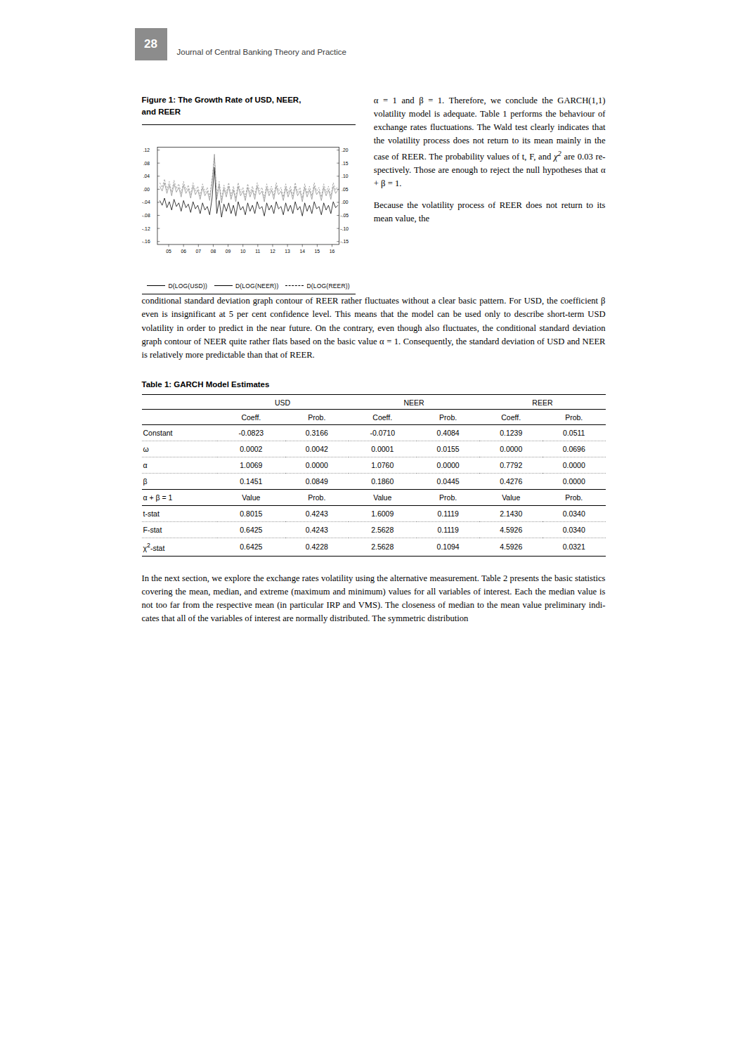28
Journal of Central Banking Theory and Practice
Figure 1: The Growth Rate of USD, NEER,
and REER
.12 .08 .04 .00 -.04 -.08 -.12 -.16 .20 .15 .10 .05 .00 -.05 -.10 -.15 05 06 07 08 09 10 11 12 13 14 15 16
D(LOG(USD)) D(LOG(NEER)) D(LOG(REER))
α = 1 and β = 1. Therefore, we conclude the GARCH(1,1) volatility model is adequate. Table 1 performs the behaviour of exchange rates fluctuations. The Wald test clearly indicates that the volatility process does not return to its mean mainly in the case of REER. The probability values of t, F, and χ2 are 0.03 respectively. Those are enough to reject the null hypotheses that α + β = 1.
Because the volatility process of REER does not return to its mean value, the
conditional standard deviation graph contour of REER rather fluctuates without a clear basic pattern. For USD, the coefficient β even is insignificant at 5 per cent confidence level. This means that the model can be used only to describe short-term USD volatility in order to predict in the near future. On the contrary, even though also fluctuates, the conditional standard deviation graph contour of NEER quite rather flats based on the basic value α = 1. Consequently, the standard deviation of USD and NEER is relatively more predictable than that of REER.
Table 1: GARCH Model Estimates
| | USD | NEER | REER |
| | Coeff. | Prob. | Coeff. | Prob. | Coeff. | Prob. |
| Constant | -0.0823 | 0.3166 | -0.0710 | 0.4084 | 0.1239 | 0.0511 |
| ω | 0.0002 | 0.0042 | 0.0001 | 0.0155 | 0.0000 | 0.0696 |
| α | 1.0069 | 0.0000 | 1.0760 | 0.0000 | 0.7792 | 0.0000 |
| β | 0.1451 | 0.0849 | 0.1860 | 0.0445 | 0.4276 | 0.0000 |
| α + β = 1 | Value | Prob. | Value | Prob. | Value | Prob. |
| t-stat | 0.8015 | 0.4243 | 1.6009 | 0.1119 | 2.1430 | 0.0340 |
| F-stat | 0.6425 | 0.4243 | 2.5628 | 0.1119 | 4.5926 | 0.0340 |
| χ 2 -stat | 0.6425 | 0.4228 | 2.5628 | 0.1094 | 4.5926 | 0.0321 |
In the next section, we explore the exchange rates volatility using the alternative measurement. Table 2 presents the basic statistics covering the mean, median, and extreme (maximum and minimum) values for all variables of interest. Each the median value is not too far from the respective mean (in particular IRP and VMS). The closeness of median to the mean value preliminary indicates that all of the variables of interest are normally distributed. The symmetric distribution